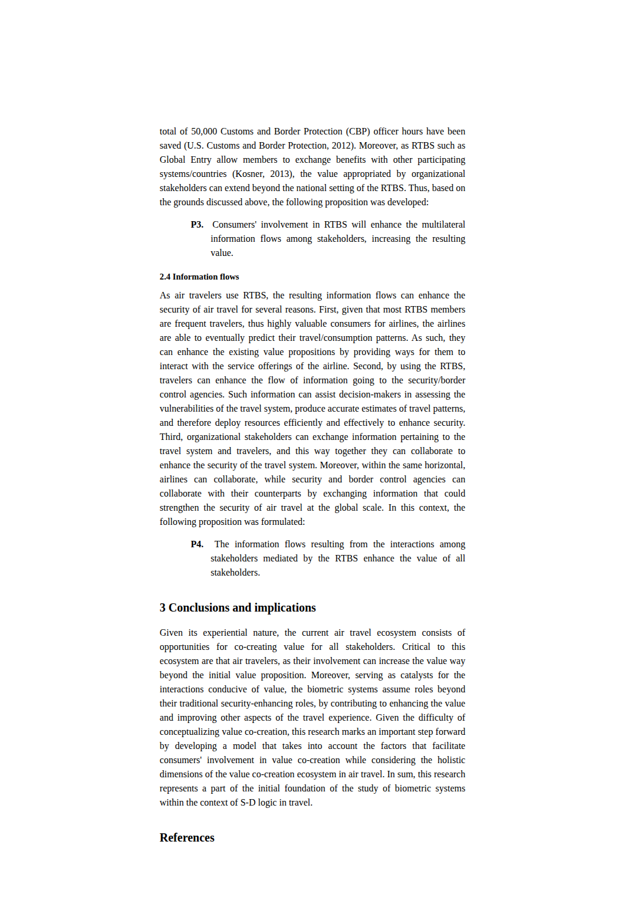total of 50,000 Customs and Border Protection (CBP) officer hours have been saved (U.S. Customs and Border Protection, 2012). Moreover, as RTBS such as Global Entry allow members to exchange benefits with other participating systems/countries (Kosner, 2013), the value appropriated by organizational stakeholders can extend beyond the national setting of the RTBS. Thus, based on the grounds discussed above, the following proposition was developed:
P3. Consumers' involvement in RTBS will enhance the multilateral information flows among stakeholders, increasing the resulting value.
2.4 Information flows
As air travelers use RTBS, the resulting information flows can enhance the security of air travel for several reasons. First, given that most RTBS members are frequent travelers, thus highly valuable consumers for airlines, the airlines are able to eventually predict their travel/consumption patterns. As such, they can enhance the existing value propositions by providing ways for them to interact with the service offerings of the airline. Second, by using the RTBS, travelers can enhance the flow of information going to the security/border control agencies. Such information can assist decision-makers in assessing the vulnerabilities of the travel system, produce accurate estimates of travel patterns, and therefore deploy resources efficiently and effectively to enhance security. Third, organizational stakeholders can exchange information pertaining to the travel system and travelers, and this way together they can collaborate to enhance the security of the travel system. Moreover, within the same horizontal, airlines can collaborate, while security and border control agencies can collaborate with their counterparts by exchanging information that could strengthen the security of air travel at the global scale. In this context, the following proposition was formulated:
P4. The information flows resulting from the interactions among stakeholders mediated by the RTBS enhance the value of all stakeholders.
3 Conclusions and implications
Given its experiential nature, the current air travel ecosystem consists of opportunities for co-creating value for all stakeholders. Critical to this ecosystem are that air travelers, as their involvement can increase the value way beyond the initial value proposition. Moreover, serving as catalysts for the interactions conducive of value, the biometric systems assume roles beyond their traditional security-enhancing roles, by contributing to enhancing the value and improving other aspects of the travel experience. Given the difficulty of conceptualizing value co-creation, this research marks an important step forward by developing a model that takes into account the factors that facilitate consumers' involvement in value co-creation while considering the holistic dimensions of the value co-creation ecosystem in air travel. In sum, this research represents a part of the initial foundation of the study of biometric systems within the context of S-D logic in travel.
References